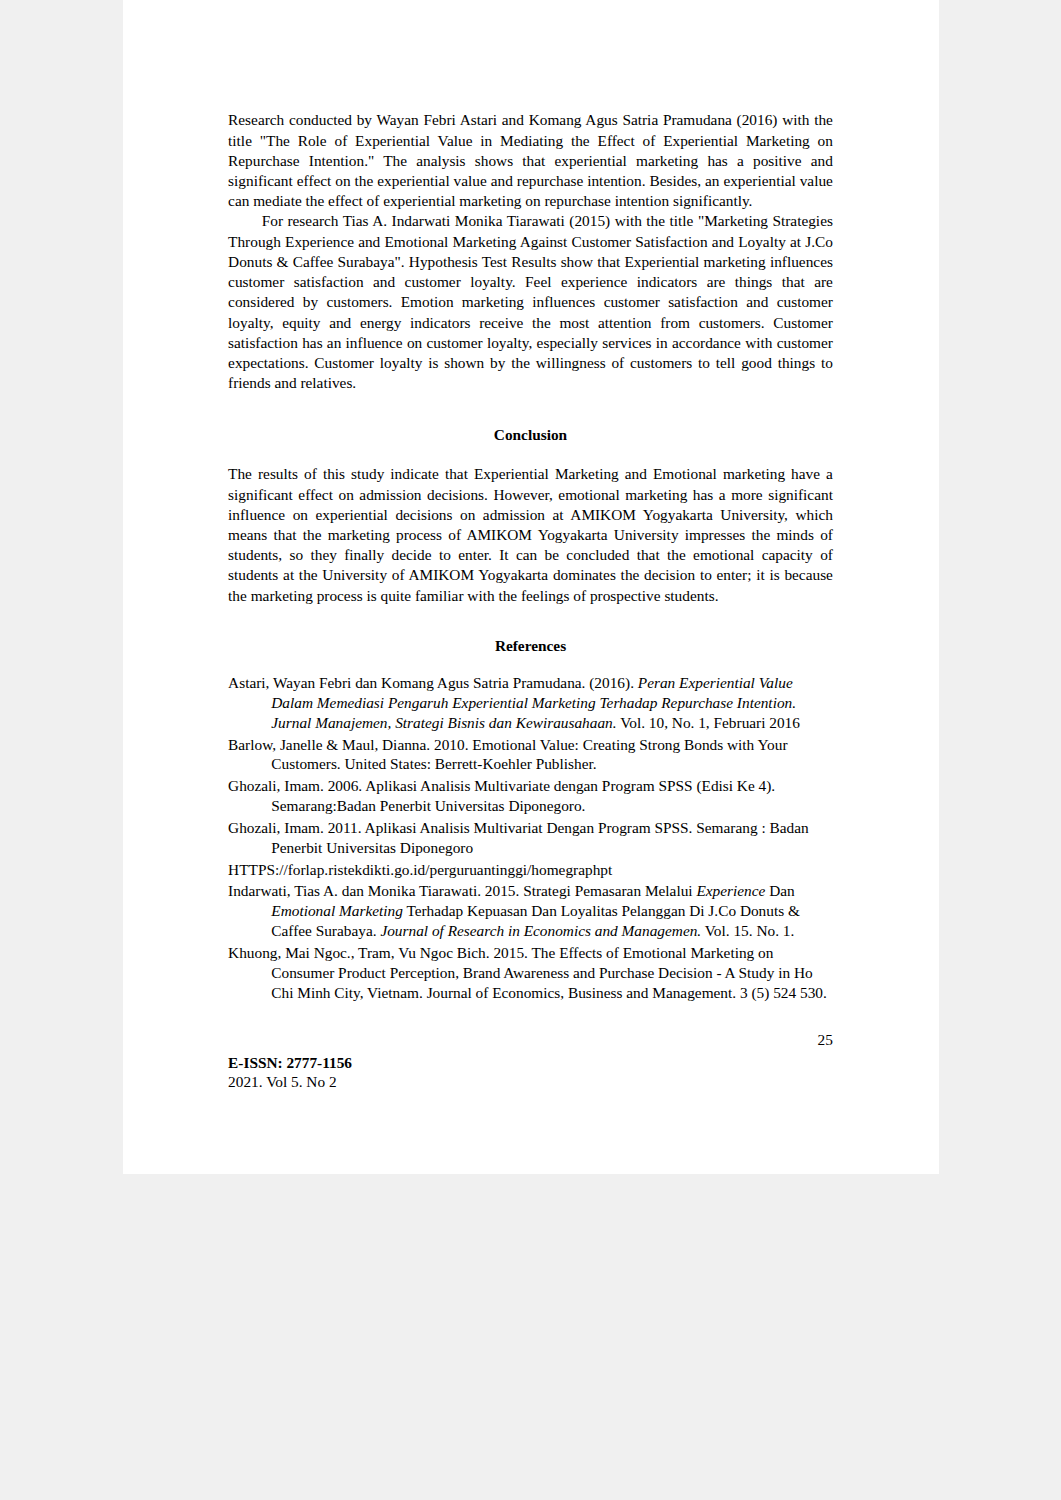Research conducted by Wayan Febri Astari and Komang Agus Satria Pramudana (2016) with the title "The Role of Experiential Value in Mediating the Effect of Experiential Marketing on Repurchase Intention." The analysis shows that experiential marketing has a positive and significant effect on the experiential value and repurchase intention. Besides, an experiential value can mediate the effect of experiential marketing on repurchase intention significantly.
For research Tias A. Indarwati Monika Tiarawati (2015) with the title "Marketing Strategies Through Experience and Emotional Marketing Against Customer Satisfaction and Loyalty at J.Co Donuts & Caffee Surabaya". Hypothesis Test Results show that Experiential marketing influences customer satisfaction and customer loyalty. Feel experience indicators are things that are considered by customers. Emotion marketing influences customer satisfaction and customer loyalty, equity and energy indicators receive the most attention from customers. Customer satisfaction has an influence on customer loyalty, especially services in accordance with customer expectations. Customer loyalty is shown by the willingness of customers to tell good things to friends and relatives.
Conclusion
The results of this study indicate that Experiential Marketing and Emotional marketing have a significant effect on admission decisions. However, emotional marketing has a more significant influence on experiential decisions on admission at AMIKOM Yogyakarta University, which means that the marketing process of AMIKOM Yogyakarta University impresses the minds of students, so they finally decide to enter. It can be concluded that the emotional capacity of students at the University of AMIKOM Yogyakarta dominates the decision to enter; it is because the marketing process is quite familiar with the feelings of prospective students.
References
Astari, Wayan Febri dan Komang Agus Satria Pramudana. (2016). Peran Experiential Value Dalam Memediasi Pengaruh Experiential Marketing Terhadap Repurchase Intention. Jurnal Manajemen, Strategi Bisnis dan Kewirausahaan. Vol. 10, No. 1, Februari 2016
Barlow, Janelle & Maul, Dianna. 2010. Emotional Value: Creating Strong Bonds with Your Customers. United States: Berrett-Koehler Publisher.
Ghozali, Imam. 2006. Aplikasi Analisis Multivariate dengan Program SPSS (Edisi Ke 4). Semarang:Badan Penerbit Universitas Diponegoro.
Ghozali, Imam. 2011. Aplikasi Analisis Multivariat Dengan Program SPSS. Semarang : Badan Penerbit Universitas Diponegoro
HTTPS://forlap.ristekdikti.go.id/perguruantinggi/homegraphpt
Indarwati, Tias A. dan Monika Tiarawati. 2015. Strategi Pemasaran Melalui Experience Dan Emotional Marketing Terhadap Kepuasan Dan Loyalitas Pelanggan Di J.Co Donuts & Caffee Surabaya. Journal of Research in Economics and Managemen. Vol. 15. No. 1.
Khuong, Mai Ngoc., Tram, Vu Ngoc Bich. 2015. The Effects of Emotional Marketing on Consumer Product Perception, Brand Awareness and Purchase Decision - A Study in Ho Chi Minh City, Vietnam. Journal of Economics, Business and Management. 3 (5) 524 530.
25
E-ISSN: 2777-11562021. Vol 5. No 2